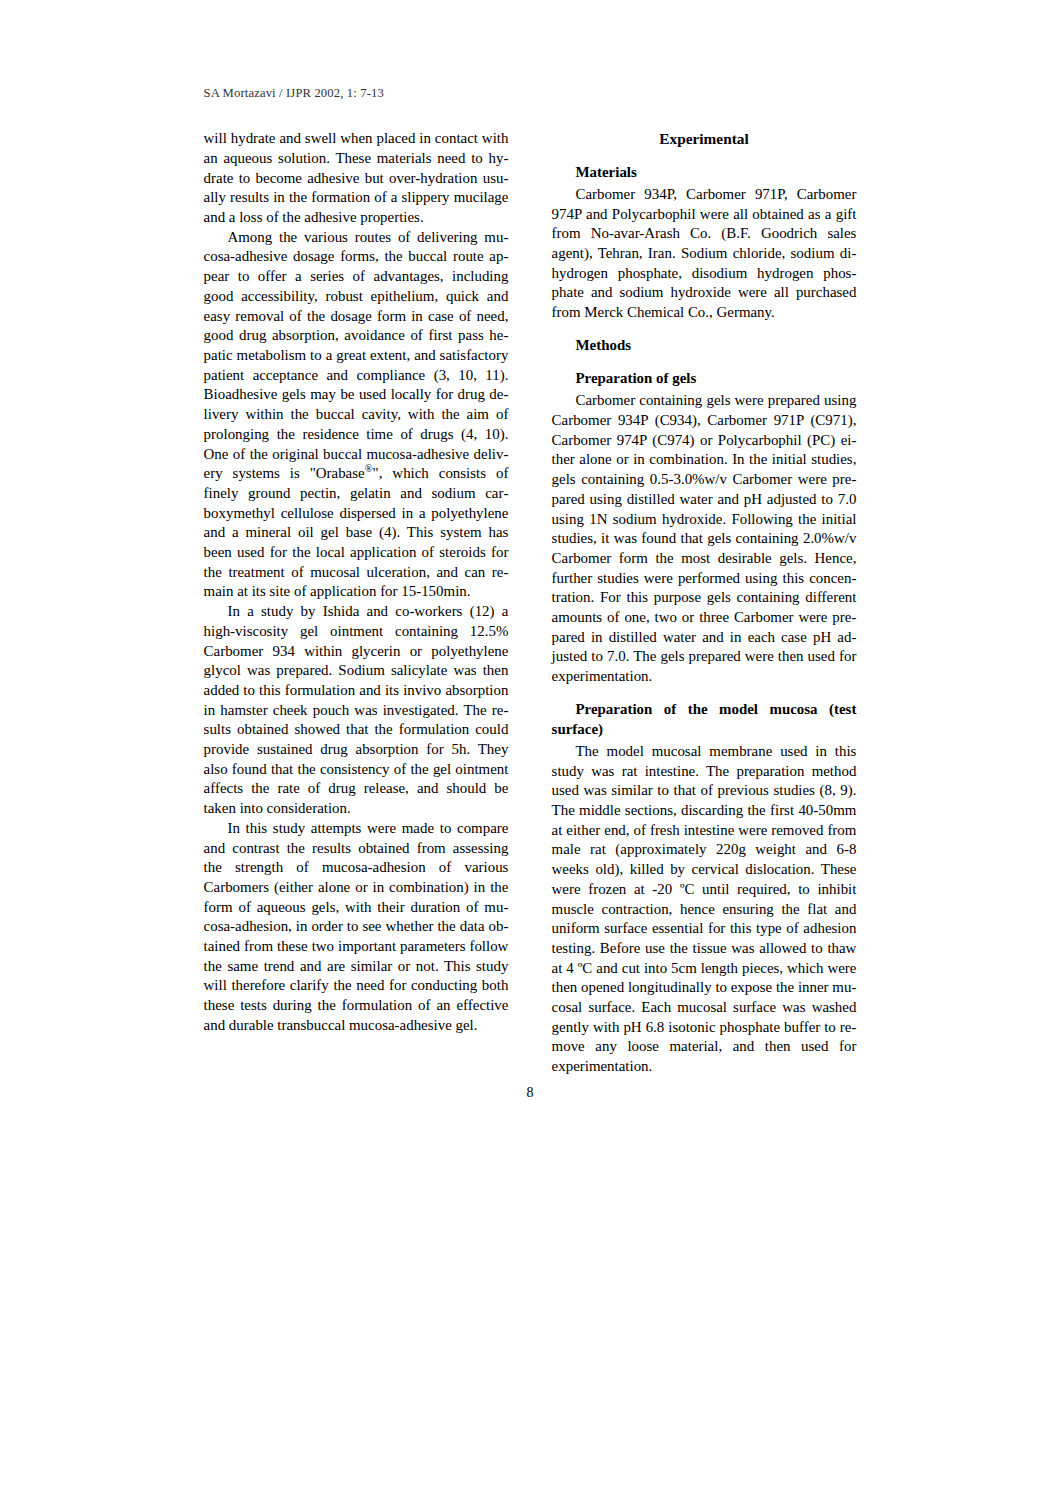SA Mortazavi / IJPR 2002, 1: 7-13
will hydrate and swell when placed in contact with an aqueous solution. These materials need to hydrate to become adhesive but over-hydration usually results in the formation of a slippery mucilage and a loss of the adhesive properties.
Among the various routes of delivering mucosa-adhesive dosage forms, the buccal route appear to offer a series of advantages, including good accessibility, robust epithelium, quick and easy removal of the dosage form in case of need, good drug absorption, avoidance of first pass hepatic metabolism to a great extent, and satisfactory patient acceptance and compliance (3, 10, 11). Bioadhesive gels may be used locally for drug delivery within the buccal cavity, with the aim of prolonging the residence time of drugs (4, 10). One of the original buccal mucosa-adhesive delivery systems is "Orabase®", which consists of finely ground pectin, gelatin and sodium carboxymethyl cellulose dispersed in a polyethylene and a mineral oil gel base (4). This system has been used for the local application of steroids for the treatment of mucosal ulceration, and can remain at its site of application for 15-150min.
In a study by Ishida and co-workers (12) a high-viscosity gel ointment containing 12.5% Carbomer 934 within glycerin or polyethylene glycol was prepared. Sodium salicylate was then added to this formulation and its invivo absorption in hamster cheek pouch was investigated. The results obtained showed that the formulation could provide sustained drug absorption for 5h. They also found that the consistency of the gel ointment affects the rate of drug release, and should be taken into consideration.
In this study attempts were made to compare and contrast the results obtained from assessing the strength of mucosa-adhesion of various Carbomers (either alone or in combination) in the form of aqueous gels, with their duration of mucosa-adhesion, in order to see whether the data obtained from these two important parameters follow the same trend and are similar or not. This study will therefore clarify the need for conducting both these tests during the formulation of an effective and durable transbuccal mucosa-adhesive gel.
Experimental
Materials
Carbomer 934P, Carbomer 971P, Carbomer 974P and Polycarbophil were all obtained as a gift from No-avar-Arash Co. (B.F. Goodrich sales agent), Tehran, Iran. Sodium chloride, sodium dihydrogen phosphate, disodium hydrogen phosphate and sodium hydroxide were all purchased from Merck Chemical Co., Germany.
Methods
Preparation of gels
Carbomer containing gels were prepared using Carbomer 934P (C934), Carbomer 971P (C971), Carbomer 974P (C974) or Polycarbophil (PC) either alone or in combination. In the initial studies, gels containing 0.5-3.0%w/v Carbomer were prepared using distilled water and pH adjusted to 7.0 using 1N sodium hydroxide. Following the initial studies, it was found that gels containing 2.0%w/v Carbomer form the most desirable gels. Hence, further studies were performed using this concentration. For this purpose gels containing different amounts of one, two or three Carbomer were prepared in distilled water and in each case pH adjusted to 7.0. The gels prepared were then used for experimentation.
Preparation of the model mucosa (test surface)
The model mucosal membrane used in this study was rat intestine. The preparation method used was similar to that of previous studies (8, 9). The middle sections, discarding the first 40-50mm at either end, of fresh intestine were removed from male rat (approximately 220g weight and 6-8 weeks old), killed by cervical dislocation. These were frozen at -20 ºC until required, to inhibit muscle contraction, hence ensuring the flat and uniform surface essential for this type of adhesion testing. Before use the tissue was allowed to thaw at 4 ºC and cut into 5cm length pieces, which were then opened longitudinally to expose the inner mucosal surface. Each mucosal surface was washed gently with pH 6.8 isotonic phosphate buffer to remove any loose material, and then used for experimentation.
8